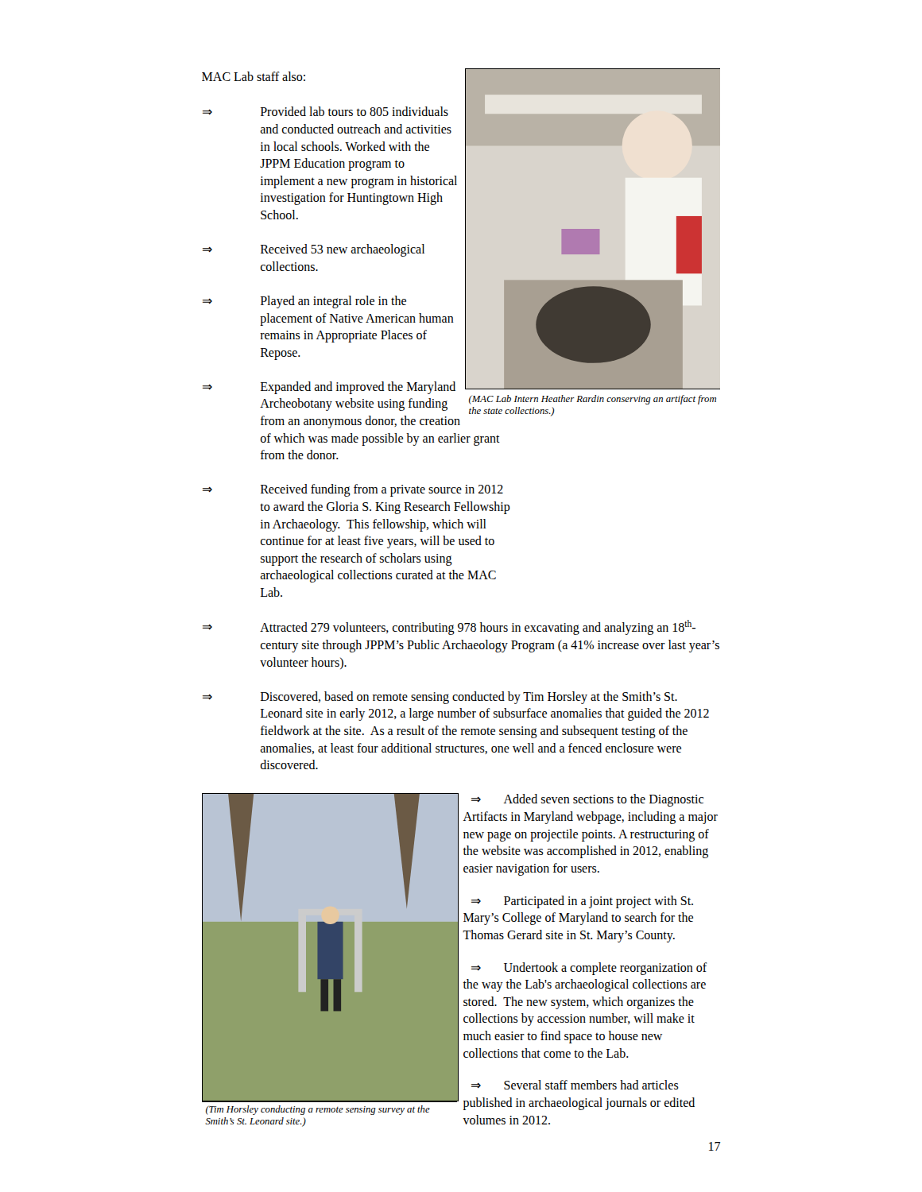(MAC Lab Intern Heather Rardin conserving an artifact from the state collections.)
MAC Lab staff also:
Provided lab tours to 805 individuals and conducted outreach and activities in local schools. Worked with the JPPM Education program to implement a new program in historical investigation for Huntingtown High School.
Received 53 new archaeological collections.
Played an integral role in the placement of Native American human remains in Appropriate Places of Repose.
Expanded and improved the Maryland Archeobotany website using funding from an anonymous donor, the creation of which was made possible by an earlier grant from the donor.
Received funding from a private source in 2012 to award the Gloria S. King Research Fellowship in Archaeology. This fellowship, which will continue for at least five years, will be used to support the research of scholars using archaeological collections curated at the MAC Lab.
Attracted 279 volunteers, contributing 978 hours in excavating and analyzing an 18th-century site through JPPM’s Public Archaeology Program (a 41% increase over last year’s volunteer hours).
Discovered, based on remote sensing conducted by Tim Horsley at the Smith’s St. Leonard site in early 2012, a large number of subsurface anomalies that guided the 2012 fieldwork at the site. As a result of the remote sensing and subsequent testing of the anomalies, at least four additional structures, one well and a fenced enclosure were discovered.
(Tim Horsley conducting a remote sensing survey at the Smith’s St. Leonard site.)
⇒Added seven sections to the Diagnostic Artifacts in Maryland webpage, including a major new page on projectile points. A restructuring of the website was accomplished in 2012, enabling easier navigation for users.
⇒Participated in a joint project with St. Mary’s College of Maryland to search for the Thomas Gerard site in St. Mary’s County.
⇒Undertook a complete reorganization of the way the Lab's archaeological collections are stored. The new system, which organizes the collections by accession number, will make it much easier to find space to house new collections that come to the Lab.
⇒Several staff members had articles published in archaeological journals or edited volumes in 2012.
17